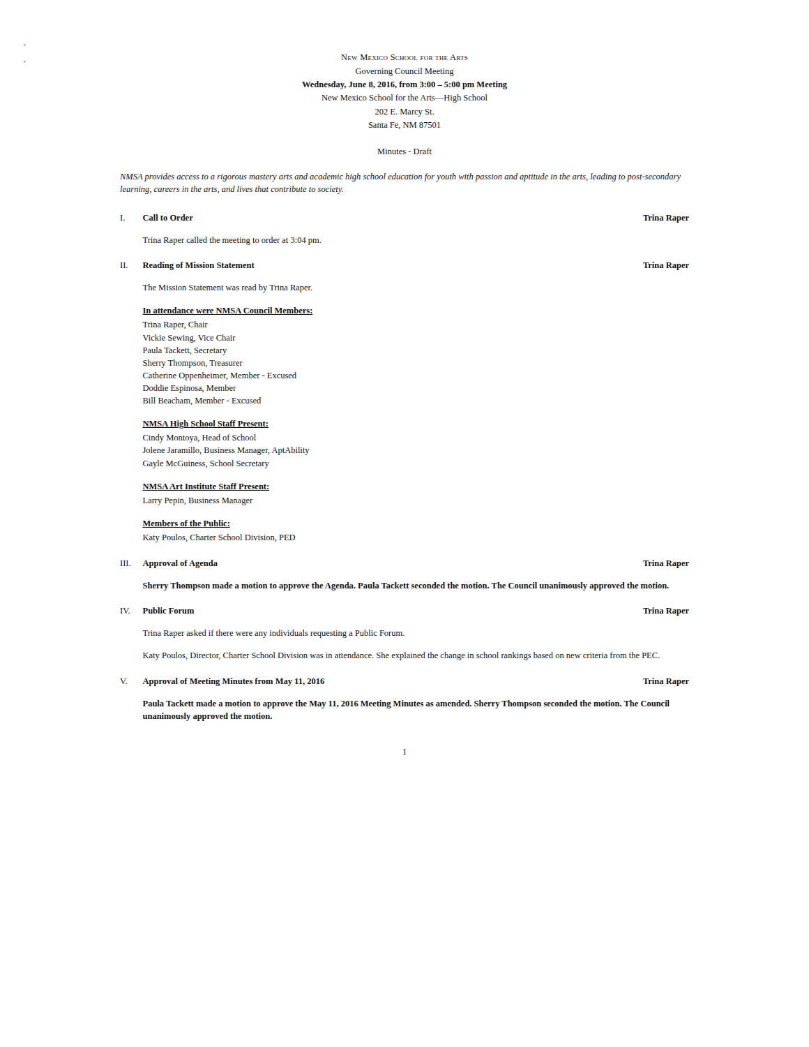•
•
New Mexico School for the Arts
Governing Council Meeting
Wednesday, June 8, 2016, from 3:00 – 5:00 pm Meeting
New Mexico School for the Arts—High School
202 E. Marcy St.
Santa Fe, NM 87501
Minutes - Draft
NMSA provides access to a rigorous mastery arts and academic high school education for youth with passion and aptitude in the arts, leading to post-secondary learning, careers in the arts, and lives that contribute to society.
I. Call to Order Trina Raper
Trina Raper called the meeting to order at 3:04 pm.
II. Reading of Mission Statement Trina Raper
The Mission Statement was read by Trina Raper.
In attendance were NMSA Council Members:
Trina Raper, Chair
Vickie Sewing, Vice Chair
Paula Tackett, Secretary
Sherry Thompson, Treasurer
Catherine Oppenheimer, Member - Excused
Doddie Espinosa, Member
Bill Beacham, Member - Excused
NMSA High School Staff Present:
Cindy Montoya, Head of School
Jolene Jaramillo, Business Manager, AptAbility
Gayle McGuiness, School Secretary
NMSA Art Institute Staff Present:
Larry Pepin, Business Manager
Members of the Public:
Katy Poulos, Charter School Division, PED
III. Approval of Agenda Trina Raper
Sherry Thompson made a motion to approve the Agenda. Paula Tackett seconded the motion. The Council unanimously approved the motion.
IV. Public Forum Trina Raper
Trina Raper asked if there were any individuals requesting a Public Forum.
Katy Poulos, Director, Charter School Division was in attendance. She explained the change in school rankings based on new criteria from the PEC.
V. Approval of Meeting Minutes from May 11, 2016 Trina Raper
Paula Tackett made a motion to approve the May 11, 2016 Meeting Minutes as amended. Sherry Thompson seconded the motion. The Council unanimously approved the motion.
1